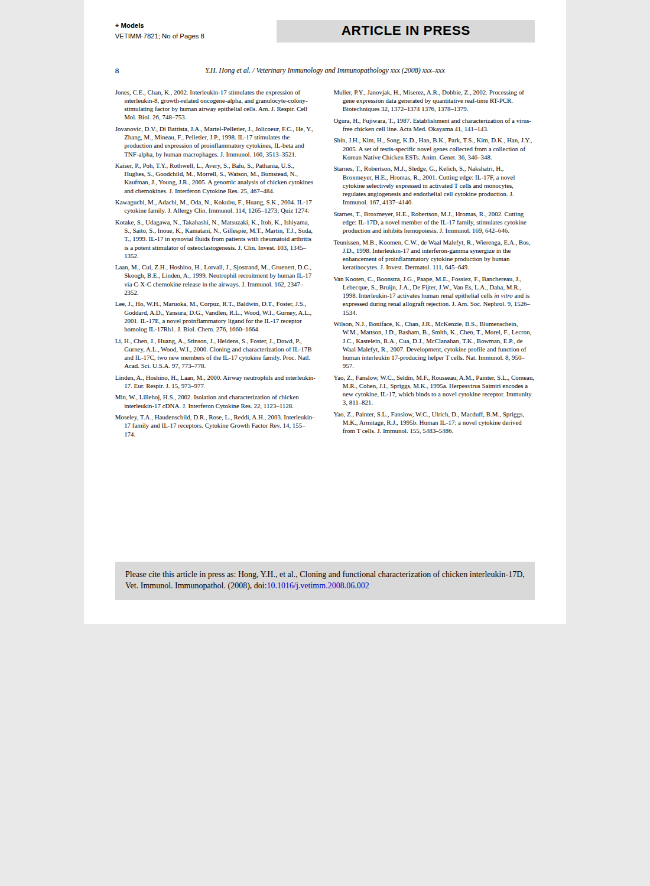+ Models
VETIMM-7821; No of Pages 8
ARTICLE IN PRESS
8
Y.H. Hong et al. / Veterinary Immunology and Immunopathology xxx (2008) xxx–xxx
Jones, C.E., Chan, K., 2002. Interleukin-17 stimulates the expression of interleukin-8, growth-related oncogene-alpha, and granulocyte-colony-stimulating factor by human airway epithelial cells. Am. J. Respir. Cell Mol. Biol. 26, 748–753.
Jovanovic, D.V., Di Battista, J.A., Martel-Pelletier, J., Jolicoeur, F.C., He, Y., Zhang, M., Mineau, F., Pelletier, J.P., 1998. IL-17 stimulates the production and expression of proinflammatory cytokines, IL-beta and TNF-alpha, by human macrophages. J. Immunol. 160, 3513–3521.
Kaiser, P., Poh, T.Y., Rothwell, L., Avery, S., Balu, S., Pathania, U.S., Hughes, S., Goodchild, M., Morrell, S., Watson, M., Bumstead, N., Kaufman, J., Young, J.R., 2005. A genomic analysis of chicken cytokines and chemokines. J. Interferon Cytokine Res. 25, 467–484.
Kawaguchi, M., Adachi, M., Oda, N., Kokubu, F., Huang, S.K., 2004. IL-17 cytokine family. J. Allergy Clin. Immunol. 114, 1265–1273; Quiz 1274.
Kotake, S., Udagawa, N., Takahashi, N., Matsuzaki, K., Itoh, K., Ishiyama, S., Saito, S., Inoue, K., Kamatani, N., Gillespie, M.T., Martin, T.J., Suda, T., 1999. IL-17 in synovial fluids from patients with rheumatoid arthritis is a potent stimulator of osteoclastogenesis. J. Clin. Invest. 103, 1345–1352.
Laan, M., Cui, Z.H., Hoshino, H., Lotvall, J., Sjostrand, M., Gruenert, D.C., Skoogh, B.E., Linden, A., 1999. Neutrophil recruitment by human IL-17 via C-X-C chemokine release in the airways. J. Immunol. 162, 2347–2352.
Lee, J., Ho, W.H., Maruoka, M., Corpuz, R.T., Baldwin, D.T., Foster, J.S., Goddard, A.D., Yansura, D.G., Vandlen, R.L., Wood, W.I., Gurney, A.L., 2001. IL-17E, a novel proinflammatory ligand for the IL-17 receptor homolog IL-17Rh1. J. Biol. Chem. 276, 1660–1664.
Li, H., Chen, J., Huang, A., Stinson, J., Heldens, S., Foster, J., Dowd, P., Gurney, A.L., Wood, W.I., 2000. Cloning and characterization of IL-17B and IL-17C, two new members of the IL-17 cytokine family. Proc. Natl. Acad. Sci. U.S.A. 97, 773–778.
Linden, A., Hoshino, H., Laan, M., 2000. Airway neutrophils and interleukin-17. Eur. Respir. J. 15, 973–977.
Min, W., Lillehoj, H.S., 2002. Isolation and characterization of chicken interleukin-17 cDNA. J. Interferon Cytokine Res. 22, 1123–1128.
Moseley, T.A., Haudenschild, D.R., Rose, L., Reddi, A.H., 2003. Interleukin-17 family and IL-17 receptors. Cytokine Growth Factor Rev. 14, 155–174.
Muller, P.Y., Janovjak, H., Miserez, A.R., Dobbie, Z., 2002. Processing of gene expression data generated by quantitative real-time RT-PCR. Biotechniques 32, 1372–1374 1376, 1378–1379.
Ogura, H., Fujiwara, T., 1987. Establishment and characterization of a virus-free chicken cell line. Acta Med. Okayama 41, 141–143.
Shin, J.H., Kim, H., Song, K.D., Han, B.K., Park, T.S., Kim, D.K., Han, J.Y., 2005. A set of testis-specific novel genes collected from a collection of Korean Native Chicken ESTs. Anim. Genet. 36, 346–348.
Starnes, T., Robertson, M.J., Sledge, G., Kelich, S., Nakshatri, H., Broxmeyer, H.E., Hromas, R., 2001. Cutting edge: IL-17F, a novel cytokine selectively expressed in activated T cells and monocytes, regulates angiogenesis and endothelial cell cytokine production. J. Immunol. 167, 4137–4140.
Starnes, T., Broxmeyer, H.E., Robertson, M.J., Hromas, R., 2002. Cutting edge: IL-17D, a novel member of the IL-17 family, stimulates cytokine production and inhibits hemopoiesis. J. Immunol. 169, 642–646.
Teunissen, M.B., Koomen, C.W., de Waal Malefyt, R., Wierenga, E.A., Bos, J.D., 1998. Interleukin-17 and interferon-gamma synergize in the enhancement of proinflammatory cytokine production by human keratinocytes. J. Invest. Dermatol. 111, 645–649.
Van Kooten, C., Boonstra, J.G., Paape, M.E., Fossiez, F., Banchereau, J., Lebecque, S., Bruijn, J.A., De Fijter, J.W., Van Es, L.A., Daha, M.R., 1998. Interleukin-17 activates human renal epithelial cells in vitro and is expressed during renal allograft rejection. J. Am. Soc. Nephrol. 9, 1526–1534.
Wilson, N.J., Boniface, K., Chan, J.R., McKenzie, B.S., Blumenschein, W.M., Mattson, J.D., Basham, B., Smith, K., Chen, T., Morel, F., Lecron, J.C., Kastelein, R.A., Cua, D.J., McClanahan, T.K., Bowman, E.P., de Waal Malefyt, R., 2007. Development, cytokine profile and function of human interleukin 17-producing helper T cells. Nat. Immunol. 8, 950–957.
Yao, Z., Fanslow, W.C., Seldin, M.F., Rousseau, A.M., Painter, S.L., Comeau, M.R., Cohen, J.I., Spriggs, M.K., 1995a. Herpesvirus Saimiri encodes a new cytokine, IL-17, which binds to a novel cytokine receptor. Immunity 3, 811–821.
Yao, Z., Painter, S.L., Fanslow, W.C., Ulrich, D., Macduff, B.M., Spriggs, M.K., Armitage, R.J., 1995b. Human IL-17: a novel cytokine derived from T cells. J. Immunol. 155, 5483–5486.
Please cite this article in press as: Hong, Y.H., et al., Cloning and functional characterization of chicken interleukin-17D, Vet. Immunol. Immunopathol. (2008), doi:10.1016/j.vetimm.2008.06.002